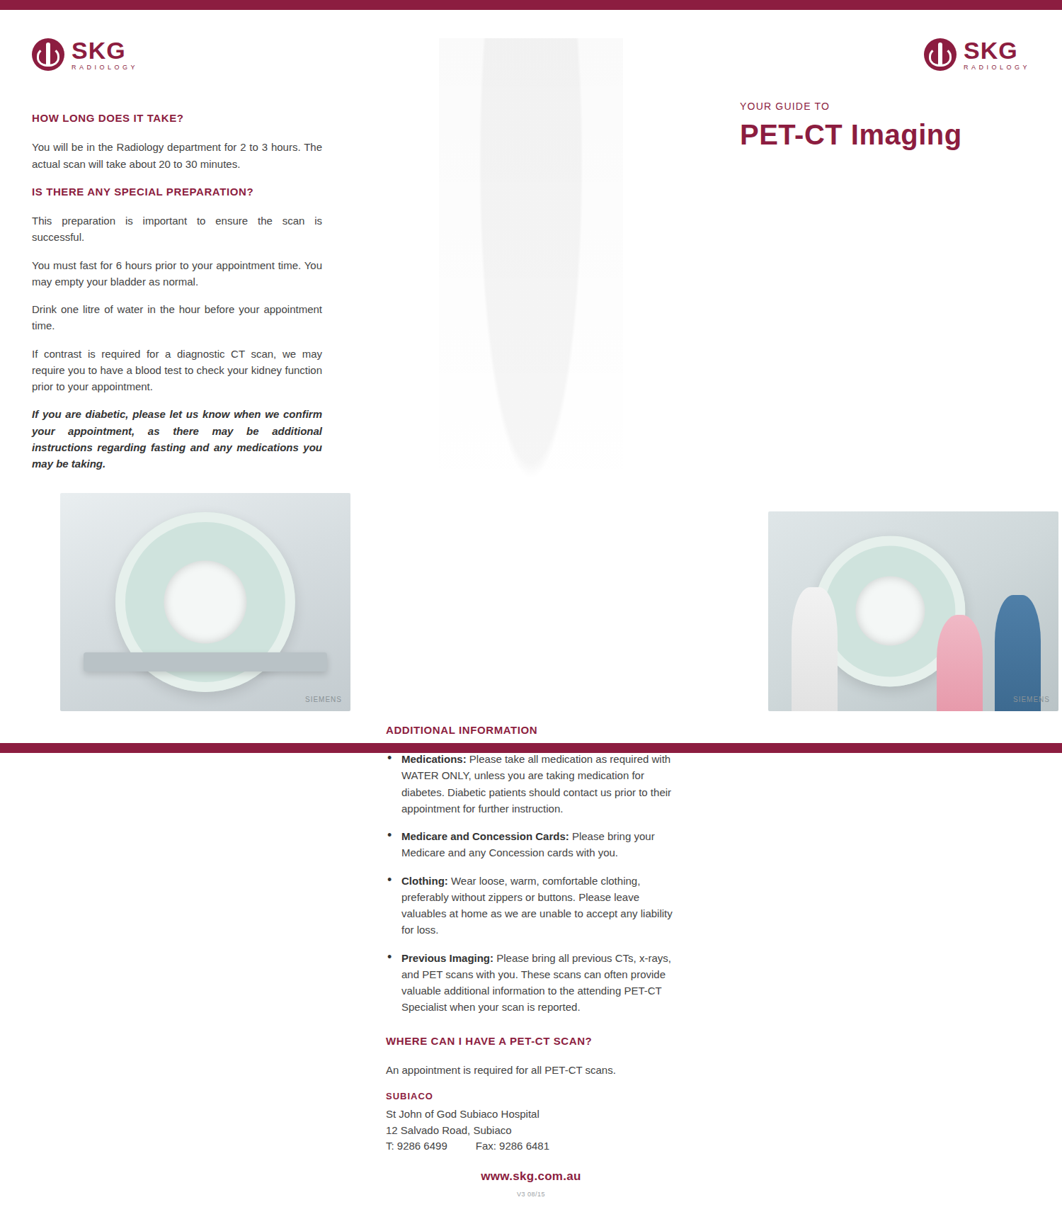SKG RADIOLOGY
How long does it take?
You will be in the Radiology department for 2 to 3 hours. The actual scan will take about 20 to 30 minutes.
Is there any special preparation?
This preparation is important to ensure the scan is successful.
You must fast for 6 hours prior to your appointment time. You may empty your bladder as normal.
Drink one litre of water in the hour before your appointment time.
If contrast is required for a diagnostic CT scan, we may require you to have a blood test to check your kidney function prior to your appointment.
If you are diabetic, please let us know when we confirm your appointment, as there may be additional instructions regarding fasting and any medications you may be taking.
SIEMENS
Additional information
Medications: Please take all medication as required with WATER ONLY, unless you are taking medication for diabetes. Diabetic patients should contact us prior to their appointment for further instruction.
Medicare and Concession Cards: Please bring your Medicare and any Concession cards with you.
Clothing: Wear loose, warm, comfortable clothing, preferably without zippers or buttons. Please leave valuables at home as we are unable to accept any liability for loss.
Previous Imaging: Please bring all previous CTs, x-rays, and PET scans with you. These scans can often provide valuable additional information to the attending PET-CT Specialist when your scan is reported.
Where can I have a PET-CT scan?
An appointment is required for all PET-CT scans.
Subiaco
St John of God Subiaco Hospital
12 Salvado Road, Subiaco
T: 9286 6499 Fax: 9286 6481
www.skg.com.au
V3 08/15
SKG RADIOLOGY
Your guide to
PET-CT Imaging
SIEMENS